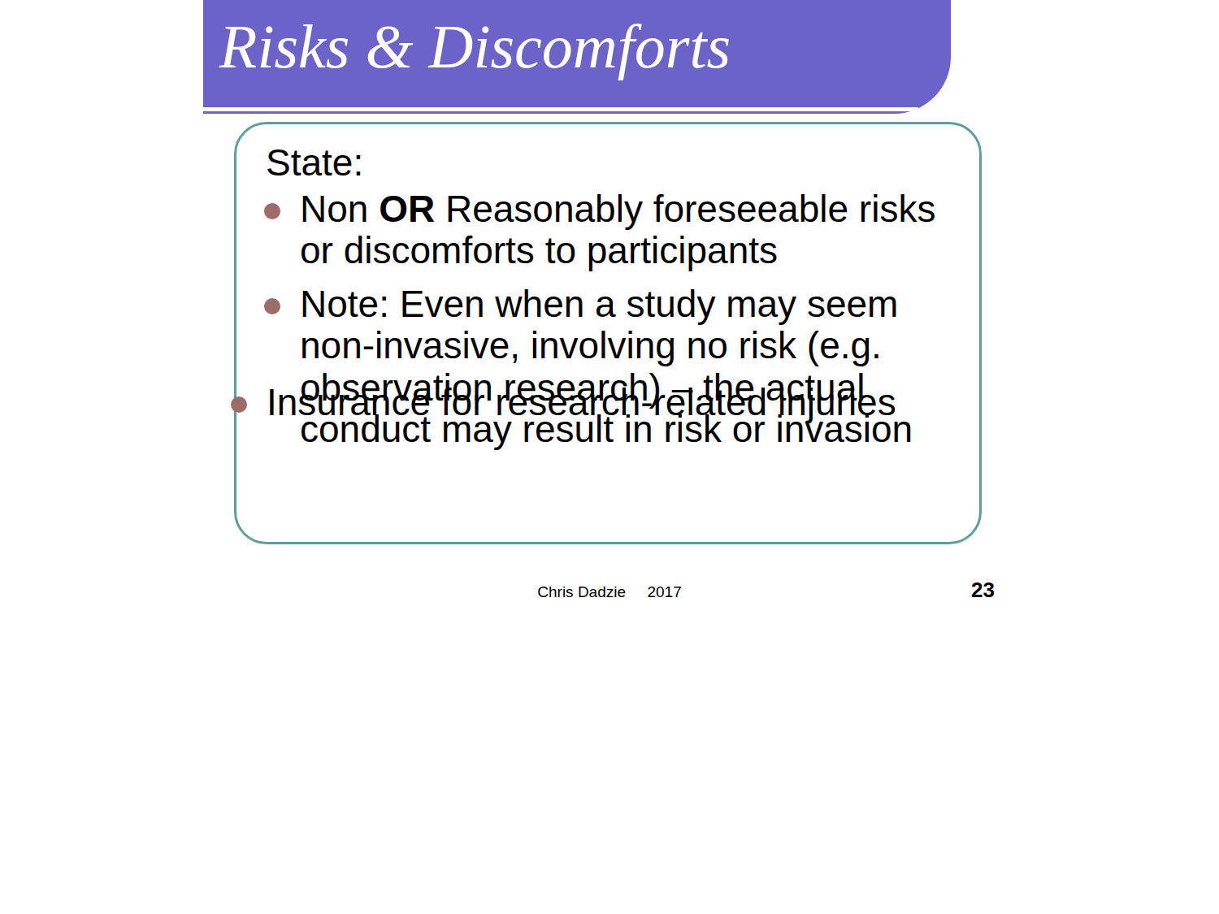Risks & Discomforts
State:
Non OR Reasonably foreseeable risks or discomforts to participants
Note: Even when a study may seem non-invasive, involving no risk (e.g. observation research) – the actual conduct may result in risk or invasion
Insurance for research-related injuries
Chris Dadzie 2017
23